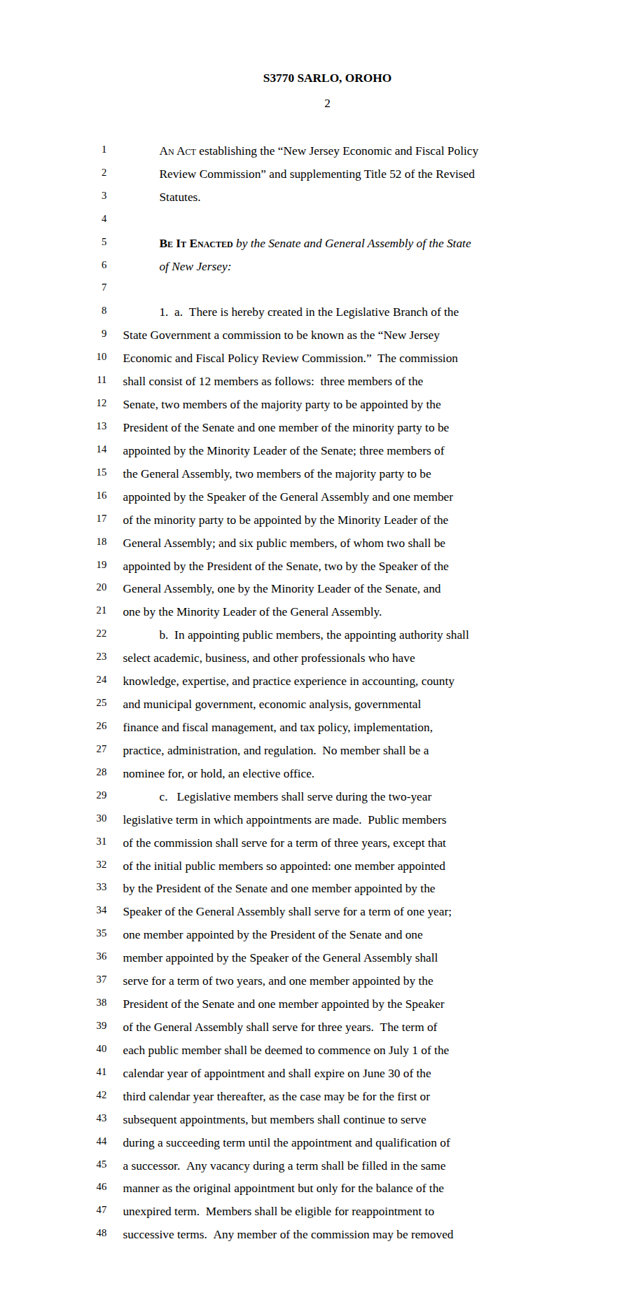S3770 SARLO, OROHO
2
An Act establishing the “New Jersey Economic and Fiscal Policy
Review Commission” and supplementing Title 52 of the Revised
Statutes.
Be It Enacted by the Senate and General Assembly of the State
of New Jersey:
1. a. There is hereby created in the Legislative Branch of the
State Government a commission to be known as the “New Jersey
Economic and Fiscal Policy Review Commission.” The commission
shall consist of 12 members as follows: three members of the
Senate, two members of the majority party to be appointed by the
President of the Senate and one member of the minority party to be
appointed by the Minority Leader of the Senate; three members of
the General Assembly, two members of the majority party to be
appointed by the Speaker of the General Assembly and one member
of the minority party to be appointed by the Minority Leader of the
General Assembly; and six public members, of whom two shall be
appointed by the President of the Senate, two by the Speaker of the
General Assembly, one by the Minority Leader of the Senate, and
one by the Minority Leader of the General Assembly.
b. In appointing public members, the appointing authority shall
select academic, business, and other professionals who have
knowledge, expertise, and practice experience in accounting, county
and municipal government, economic analysis, governmental
finance and fiscal management, and tax policy, implementation,
practice, administration, and regulation. No member shall be a
nominee for, or hold, an elective office.
c. Legislative members shall serve during the two-year
legislative term in which appointments are made. Public members
of the commission shall serve for a term of three years, except that
of the initial public members so appointed: one member appointed
by the President of the Senate and one member appointed by the
Speaker of the General Assembly shall serve for a term of one year;
one member appointed by the President of the Senate and one
member appointed by the Speaker of the General Assembly shall
serve for a term of two years, and one member appointed by the
President of the Senate and one member appointed by the Speaker
of the General Assembly shall serve for three years. The term of
each public member shall be deemed to commence on July 1 of the
calendar year of appointment and shall expire on June 30 of the
third calendar year thereafter, as the case may be for the first or
subsequent appointments, but members shall continue to serve
during a succeeding term until the appointment and qualification of
a successor. Any vacancy during a term shall be filled in the same
manner as the original appointment but only for the balance of the
unexpired term. Members shall be eligible for reappointment to
successive terms. Any member of the commission may be removed